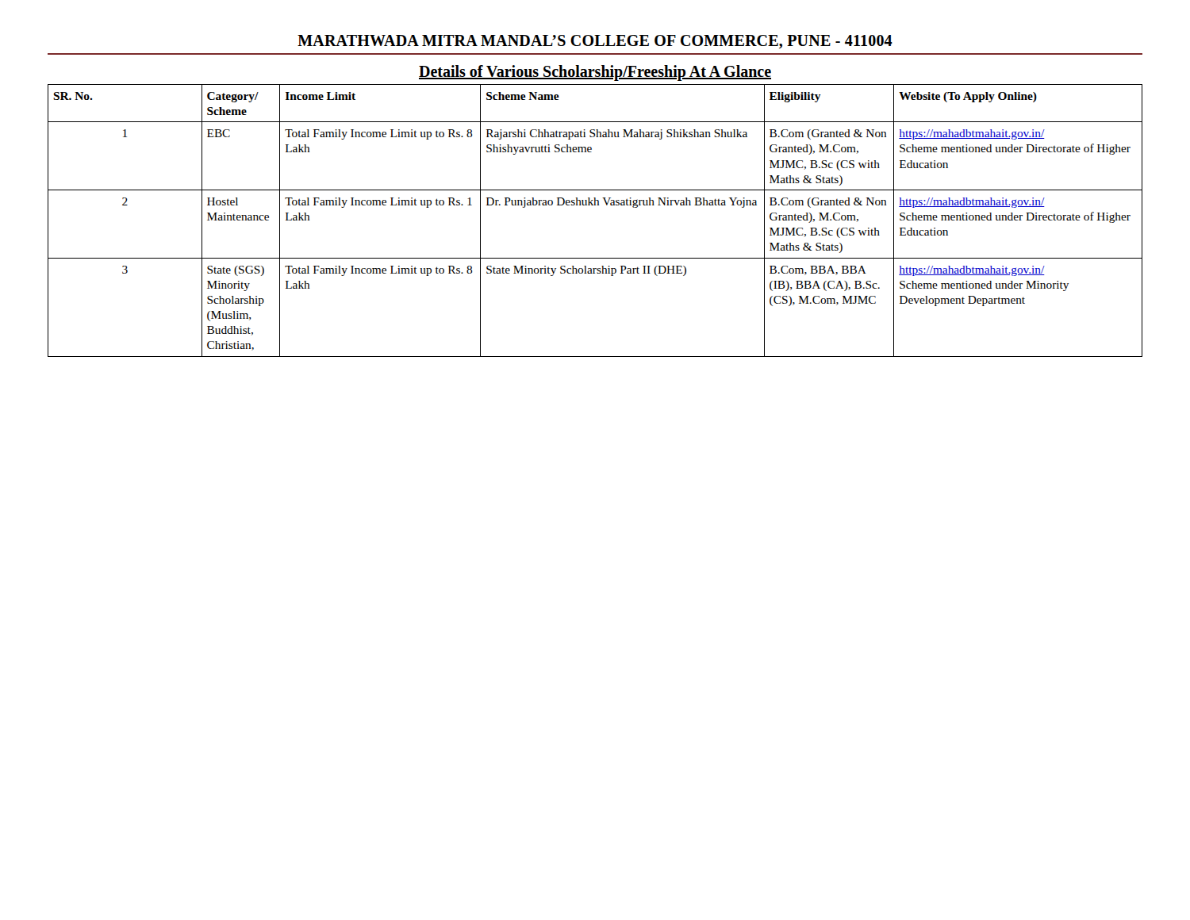MARATHWADA MITRA MANDAL’S COLLEGE OF COMMERCE, PUNE - 411004
Details of Various Scholarship/Freeship At A Glance
| SR. No. | Category/ Scheme | Income Limit | Scheme Name | Eligibility | Website (To Apply Online) |
| --- | --- | --- | --- | --- | --- |
| 1 | EBC | Total Family Income Limit up to Rs. 8 Lakh | Rajarshi Chhatrapati Shahu Maharaj Shikshan Shulka Shishyavrutti Scheme | B.Com (Granted & Non Granted), M.Com, MJMC, B.Sc (CS with Maths & Stats) | https://mahadbtmahait.gov.in/ Scheme mentioned under Directorate of Higher Education |
| 2 | Hostel Maintenance | Total Family Income Limit up to Rs. 1 Lakh | Dr. Punjabrao Deshukh Vasatigruh Nirvah Bhatta Yojna | B.Com (Granted & Non Granted), M.Com, MJMC, B.Sc (CS with Maths & Stats) | https://mahadbtmahait.gov.in/ Scheme mentioned under Directorate of Higher Education |
| 3 | State (SGS) Minority Scholarship (Muslim, Buddhist, Christian, | Total Family Income Limit up to Rs. 8 Lakh | State Minority Scholarship Part II (DHE) | B.Com, BBA, BBA (IB), BBA (CA), B.Sc. (CS), M.Com, MJMC | https://mahadbtmahait.gov.in/ Scheme mentioned under Minority Development Department |